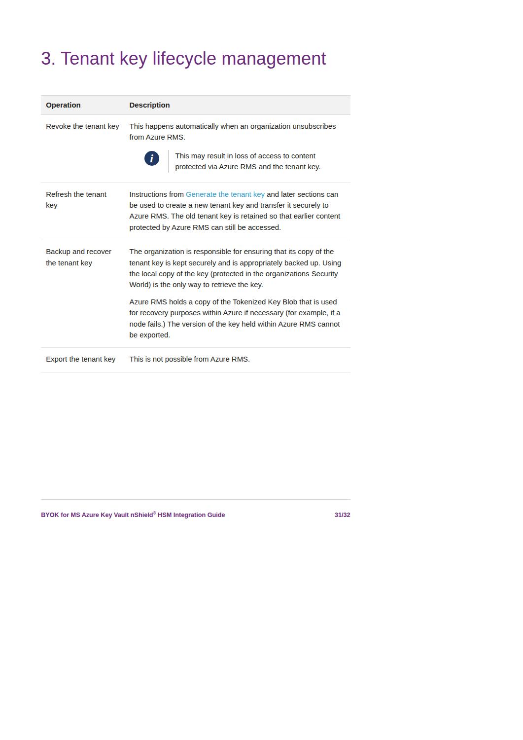3. Tenant key lifecycle management
| Operation | Description |
| --- | --- |
| Revoke the tenant key | This happens automatically when an organization unsubscribes from Azure RMS. i This may result in loss of access to content protected via Azure RMS and the tenant key. |
| Refresh the tenant key | Instructions from Generate the tenant key and later sections can be used to create a new tenant key and transfer it securely to Azure RMS. The old tenant key is retained so that earlier content protected by Azure RMS can still be accessed. |
| Backup and recover the tenant key | The organization is responsible for ensuring that its copy of the tenant key is kept securely and is appropriately backed up. Using the local copy of the key (protected in the organizations Security World) is the only way to retrieve the key. Azure RMS holds a copy of the Tokenized Key Blob that is used for recovery purposes within Azure if necessary (for example, if a node fails.) The version of the key held within Azure RMS cannot be exported. |
| Export the tenant key | This is not possible from Azure RMS. |
BYOK for MS Azure Key Vault nShield® HSM Integration Guide
31/32